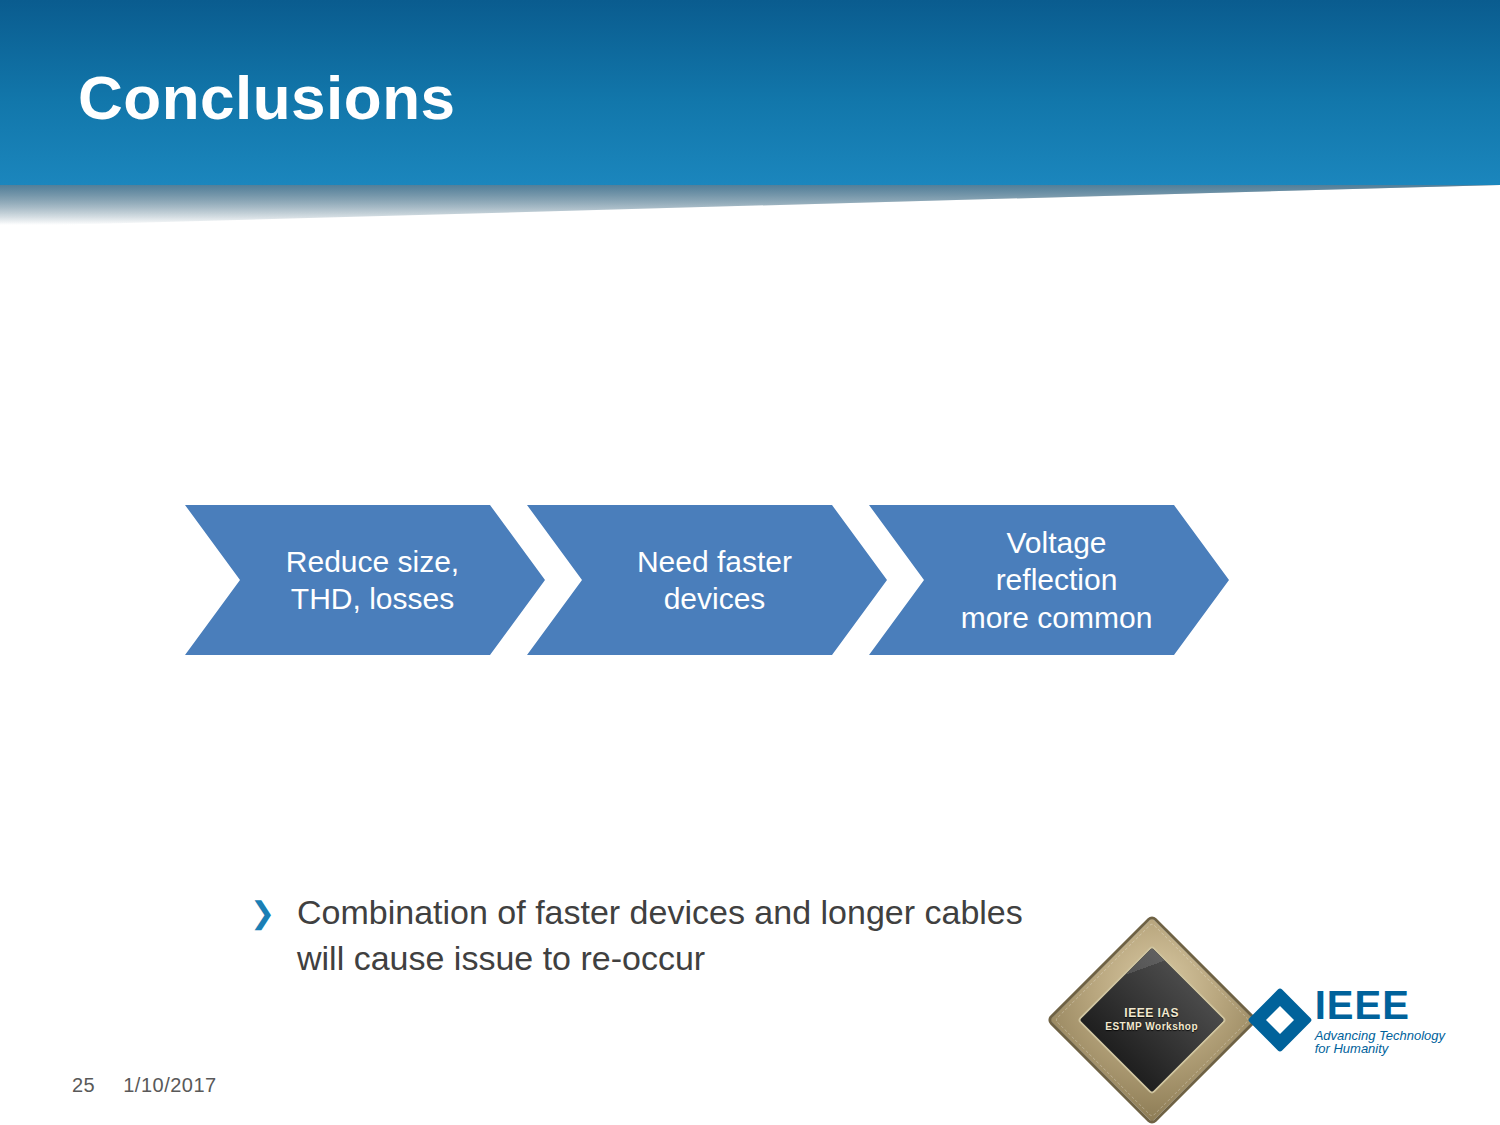Conclusions
Reduce size,
THD, losses
Need faster
devices
Voltage
reflection
more common
❯
Combination of faster devices and longer cables will cause issue to re-occur
251/10/2017
IEEE IAS ESTMP Workshop
IEEE Advancing Technology for Humanity